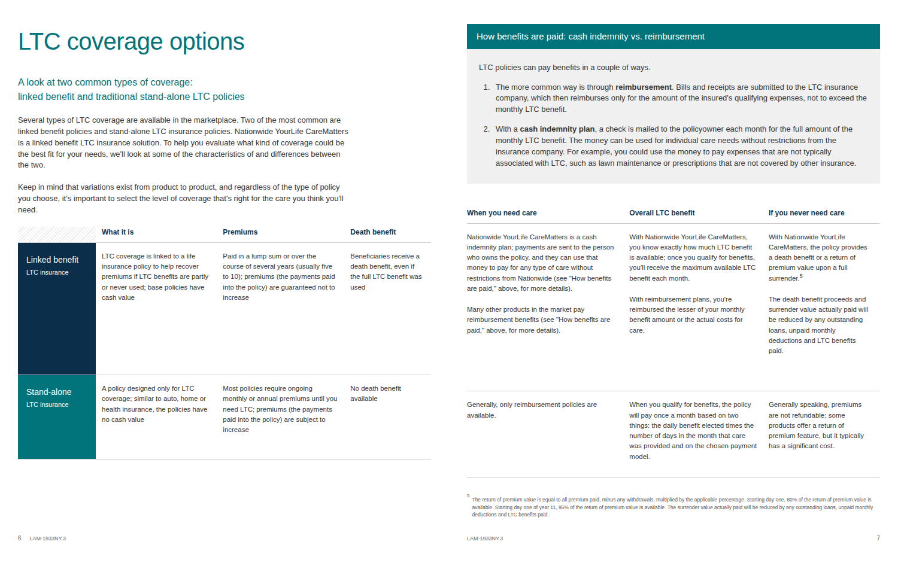LTC coverage options
A look at two common types of coverage:
linked benefit and traditional stand-alone LTC policies
Several types of LTC coverage are available in the marketplace. Two of the most common are linked benefit policies and stand-alone LTC insurance policies. Nationwide YourLife CareMatters is a linked benefit LTC insurance solution. To help you evaluate what kind of coverage could be the best fit for your needs, we'll look at some of the characteristics of and differences between the two.
Keep in mind that variations exist from product to product, and regardless of the type of policy you choose, it's important to select the level of coverage that's right for the care you think you'll need.
| | What it is | Premiums | Death benefit |
| --- | --- | --- | --- |
| Linked benefit LTC insurance | LTC coverage is linked to a life insurance policy to help recover premiums if LTC benefits are partly or never used; base policies have cash value | Paid in a lump sum or over the course of several years (usually five to 10); premiums (the payments paid into the policy) are guaranteed not to increase | Beneficiaries receive a death benefit, even if the full LTC benefit was used |
| Stand-alone LTC insurance | A policy designed only for LTC coverage; similar to auto, home or health insurance, the policies have no cash value | Most policies require ongoing monthly or annual premiums until you need LTC; premiums (the payments paid into the policy) are subject to increase | No death benefit available |
6 LAM-1933NY.3
How benefits are paid: cash indemnity vs. reimbursement
LTC policies can pay benefits in a couple of ways.
The more common way is through reimbursement. Bills and receipts are submitted to the LTC insurance company, which then reimburses only for the amount of the insured's qualifying expenses, not to exceed the monthly LTC benefit.
With a cash indemnity plan, a check is mailed to the policyowner each month for the full amount of the monthly LTC benefit. The money can be used for individual care needs without restrictions from the insurance company. For example, you could use the money to pay expenses that are not typically associated with LTC, such as lawn maintenance or prescriptions that are not covered by other insurance.
| When you need care | Overall LTC benefit | If you never need care |
| --- | --- | --- |
| Nationwide YourLife CareMatters is a cash indemnity plan; payments are sent to the person who owns the policy, and they can use that money to pay for any type of care without restrictions from Nationwide (see "How benefits are paid," above, for more details). Many other products in the market pay reimbursement benefits (see "How benefits are paid," above, for more details). | With Nationwide YourLife CareMatters, you know exactly how much LTC benefit is available; once you qualify for benefits, you'll receive the maximum available LTC benefit each month. With reimbursement plans, you're reimbursed the lesser of your monthly benefit amount or the actual costs for care. | With Nationwide YourLife CareMatters, the policy provides a death benefit or a return of premium value upon a full surrender. 5 The death benefit proceeds and surrender value actually paid will be reduced by any outstanding loans, unpaid monthly deductions and LTC benefits paid. |
| Generally, only reimbursement policies are available. | When you qualify for benefits, the policy will pay once a month based on two things: the daily benefit elected times the number of days in the month that care was provided and on the chosen payment model. | Generally speaking, premiums are not refundable; some products offer a return of premium feature, but it typically has a significant cost. |
5 The return of premium value is equal to all premium paid, minus any withdrawals, multiplied by the applicable percentage. Starting day one, 80% of the return of premium value is available. Starting day one of year 11, 95% of the return of premium value is available. The surrender value actually paid will be reduced by any outstanding loans, unpaid monthly deductions and LTC benefits paid.
LAM-1933NY.3 7